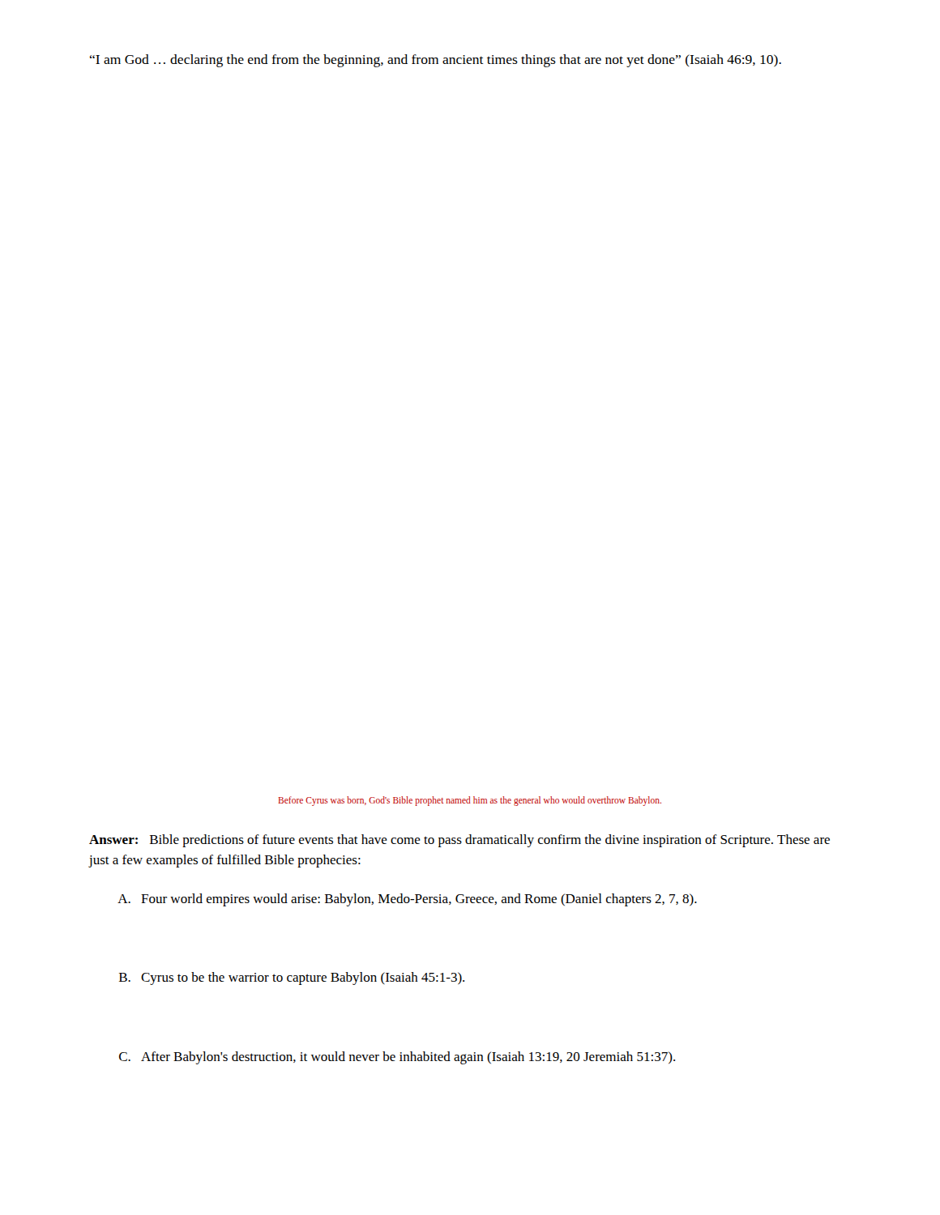“I am God … declaring the end from the beginning, and from ancient times things that are not yet done” (Isaiah 46:9, 10).
Before Cyrus was born, God's Bible prophet named him as the general who would overthrow Babylon.
Answer: Bible predictions of future events that have come to pass dramatically confirm the divine inspiration of Scripture. These are just a few examples of fulfilled Bible prophecies:
Four world empires would arise: Babylon, Medo-Persia, Greece, and Rome (Daniel chapters 2, 7, 8).
Cyrus to be the warrior to capture Babylon (Isaiah 45:1-3).
After Babylon's destruction, it would never be inhabited again (Isaiah 13:19, 20 Jeremiah 51:37).